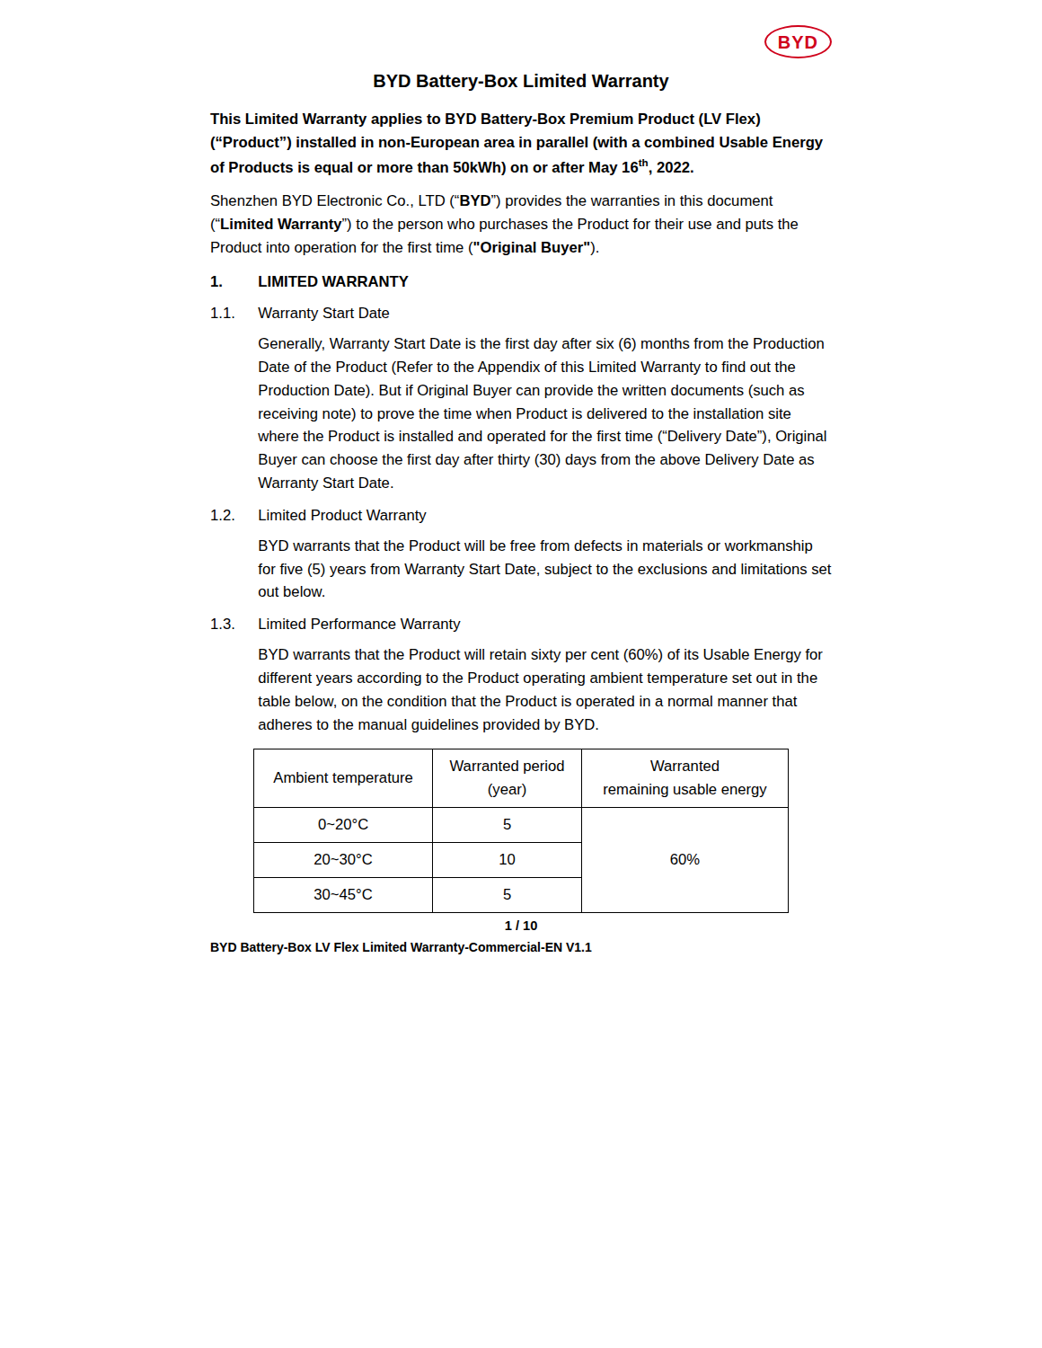BYD
BYD Battery-Box Limited Warranty
This Limited Warranty applies to BYD Battery-Box Premium Product (LV Flex) (“Product”) installed in non-European area in parallel (with a combined Usable Energy of Products is equal or more than 50kWh) on or after May 16th, 2022.
Shenzhen BYD Electronic Co., LTD (“BYD”) provides the warranties in this document (“Limited Warranty”) to the person who purchases the Product for their use and puts the Product into operation for the first time ("Original Buyer").
1.
LIMITED WARRANTY
1.1.
Warranty Start Date
Generally, Warranty Start Date is the first day after six (6) months from the Production Date of the Product (Refer to the Appendix of this Limited Warranty to find out the Production Date). But if Original Buyer can provide the written documents (such as receiving note) to prove the time when Product is delivered to the installation site where the Product is installed and operated for the first time (“Delivery Date”), Original Buyer can choose the first day after thirty (30) days from the above Delivery Date as Warranty Start Date.
1.2.
Limited Product Warranty
BYD warrants that the Product will be free from defects in materials or workmanship for five (5) years from Warranty Start Date, subject to the exclusions and limitations set out below.
1.3.
Limited Performance Warranty
BYD warrants that the Product will retain sixty per cent (60%) of its Usable Energy for different years according to the Product operating ambient temperature set out in the table below, on the condition that the Product is operated in a normal manner that adheres to the manual guidelines provided by BYD.
| Ambient temperature | Warranted period (year) | Warranted remaining usable energy |
| --- | --- | --- |
| 0~20°C | 5 | 60% |
| 20~30°C | 10 |
| 30~45°C | 5 |
1 / 10
BYD Battery-Box LV Flex Limited Warranty-Commercial-EN V1.1